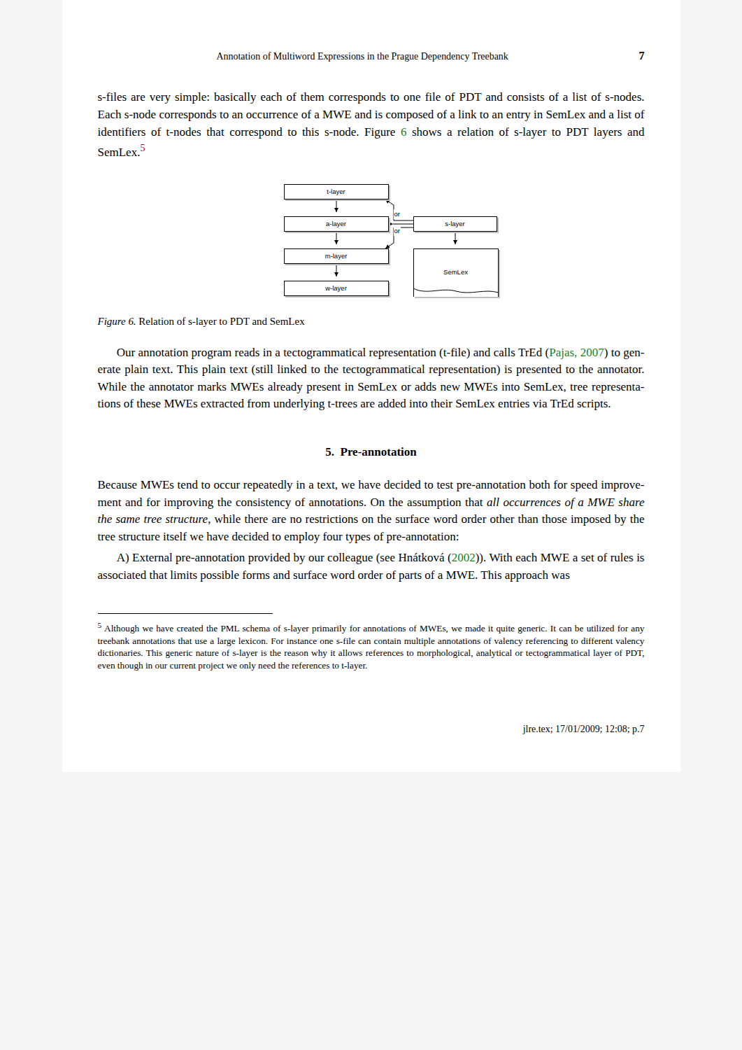Annotation of Multiword Expressions in the Prague Dependency Treebank
7
s-files are very simple: basically each of them corresponds to one file of PDT and consists of a list of s-nodes. Each s-node corresponds to an occurrence of a MWE and is composed of a link to an entry in SemLex and a list of identifiers of t-nodes that correspond to this s-node. Figure 6 shows a relation of s-layer to PDT layers and SemLex.5
t-layer
a-layer
m-layer
w-layer
s-layer
or
or
SemLex
Figure 6. Relation of s-layer to PDT and SemLex
Our annotation program reads in a tectogrammatical representation (t-file) and calls TrEd (Pajas, 2007) to generate plain text. This plain text (still linked to the tectogrammatical representation) is presented to the annotator. While the annotator marks MWEs already present in SemLex or adds new MWEs into SemLex, tree representations of these MWEs extracted from underlying t-trees are added into their SemLex entries via TrEd scripts.
5. Pre-annotation
Because MWEs tend to occur repeatedly in a text, we have decided to test pre-annotation both for speed improvement and for improving the consistency of annotations. On the assumption that all occurrences of a MWE share the same tree structure, while there are no restrictions on the surface word order other than those imposed by the tree structure itself we have decided to employ four types of pre-annotation:
A) External pre-annotation provided by our colleague (see Hnátková (2002)). With each MWE a set of rules is associated that limits possible forms and surface word order of parts of a MWE. This approach was
5Although we have created the PML schema of s-layer primarily for annotations of MWEs, we made it quite generic. It can be utilized for any treebank annotations that use a large lexicon. For instance one s-file can contain multiple annotations of valency referencing to different valency dictionaries. This generic nature of s-layer is the reason why it allows references to morphological, analytical or tectogrammatical layer of PDT, even though in our current project we only need the references to t-layer.
jlre.tex; 17/01/2009; 12:08; p.7